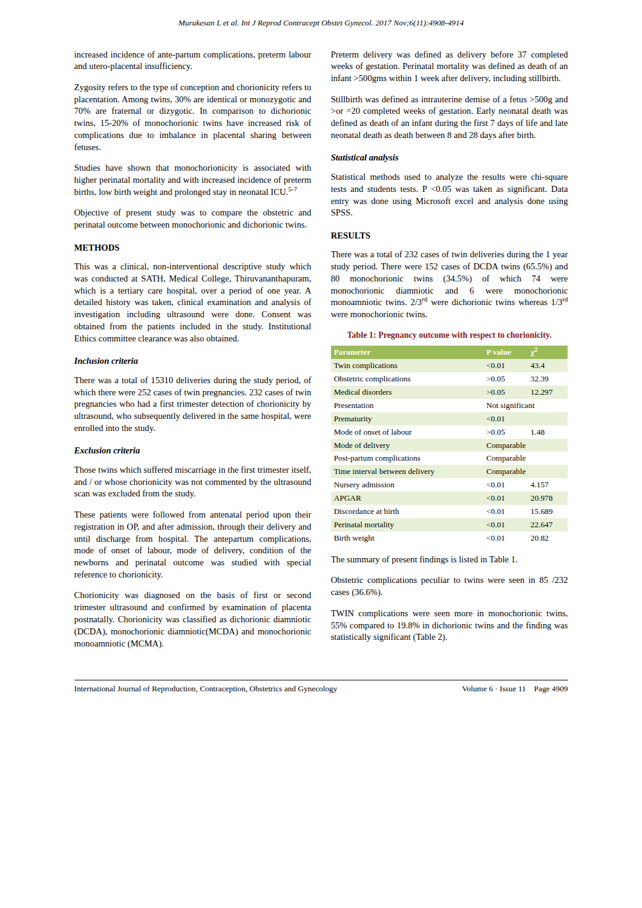Murukesan L et al. Int J Reprod Contracept Obstet Gynecol. 2017 Nov;6(11):4908-4914
increased incidence of ante-partum complications, preterm labour and utero-placental insufficiency.
Zygosity refers to the type of conception and chorionicity refers to placentation. Among twins, 30% are identical or monozygotic and 70% are fraternal or dizygotic. In comparison to dichorionic twins, 15-20% of monochorionic twins have increased risk of complications due to imbalance in placental sharing between fetuses.
Studies have shown that monochorionicity is associated with higher perinatal mortality and with increased incidence of preterm births, low birth weight and prolonged stay in neonatal ICU.5-7
Objective of present study was to compare the obstetric and perinatal outcome between monochorionic and dichorionic twins.
METHODS
This was a clinical, non-interventional descriptive study which was conducted at SATH, Medical College, Thiruvananthapuram, which is a tertiary care hospital, over a period of one year. A detailed history was taken, clinical examination and analysis of investigation including ultrasound were done. Consent was obtained from the patients included in the study. Institutional Ethics committee clearance was also obtained.
Inclusion criteria
There was a total of 15310 deliveries during the study period, of which there were 252 cases of twin pregnancies. 232 cases of twin pregnancies who had a first trimester detection of chorionicity by ultrasound, who subsequently delivered in the same hospital, were enrolled into the study.
Exclusion criteria
Those twins which suffered miscarriage in the first trimester itself, and / or whose chorionicity was not commented by the ultrasound scan was excluded from the study.
These patients were followed from antenatal period upon their registration in OP, and after admission, through their delivery and until discharge from hospital. The antepartum complications, mode of onset of labour, mode of delivery, condition of the newborns and perinatal outcome was studied with special reference to chorionicity.
Chorionicity was diagnosed on the basis of first or second trimester ultrasound and confirmed by examination of placenta postnatally. Chorionicity was classified as dichorionic diamniotic (DCDA), monochorionic diamniotic(MCDA) and monochorionic monoamniotic (MCMA).
Preterm delivery was defined as delivery before 37 completed weeks of gestation. Perinatal mortality was defined as death of an infant >500gms within 1 week after delivery, including stillbirth.
Stillbirth was defined as intrauterine demise of a fetus >500g and >or =20 completed weeks of gestation. Early neonatal death was defined as death of an infant during the first 7 days of life and late neonatal death as death between 8 and 28 days after birth.
Statistical analysis
Statistical methods used to analyze the results were chi-square tests and students tests. P <0.05 was taken as significant. Data entry was done using Microsoft excel and analysis done using SPSS.
RESULTS
There was a total of 232 cases of twin deliveries during the 1 year study period. There were 152 cases of DCDA twins (65.5%) and 80 monochorionic twins (34.5%) of which 74 were monochorionic diamniotic and 6 were monochorionic monoamniotic twins. 2/3rd were dichorionic twins whereas 1/3rd were monochorionic twins.
Table 1: Pregnancy outcome with respect to chorionicity.
| Parameter | P value | χ 2 |
| --- | --- | --- |
| Twin complications | <0.01 | 43.4 |
| Obstetric complications | >0.05 | 32.39 |
| Medical disorders | >0.05 | 12.297 |
| Presentation | Not significant |
| Prematurity | <0.01 | |
| Mode of onset of labour | >0.05 | 1.48 |
| Mode of delivery | Comparable |
| Post-partum complications | Comparable |
| Time interval between delivery | Comparable |
| Nursery admission | <0.01 | 4.157 |
| APGAR | <0.01 | 20.978 |
| Discordance at birth | <0.01 | 15.689 |
| Perinatal mortality | <0.01 | 22.647 |
| Birth weight | <0.01 | 20.82 |
The summary of present findings is listed in Table 1.
Obstetric complications peculiar to twins were seen in 85 /232 cases (36.6%).
TWIN complications were seen more in monochorionic twins, 55% compared to 19.8% in dichorionic twins and the finding was statistically significant (Table 2).
International Journal of Reproduction, Contraception, Obstetrics and Gynecology
Volume 6 · Issue 11 Page 4909